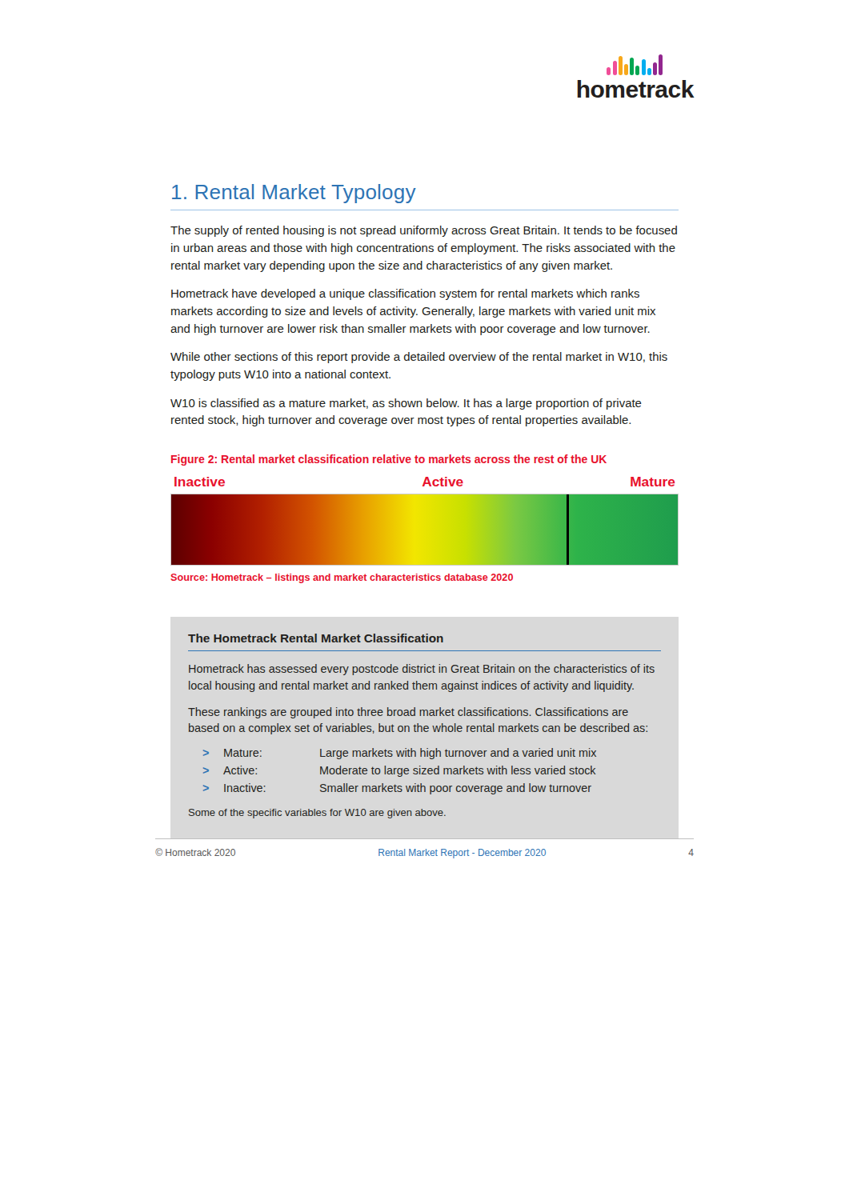hometrack
1. Rental Market Typology
The supply of rented housing is not spread uniformly across Great Britain. It tends to be focused in urban areas and those with high concentrations of employment. The risks associated with the rental market vary depending upon the size and characteristics of any given market.
Hometrack have developed a unique classification system for rental markets which ranks markets according to size and levels of activity. Generally, large markets with varied unit mix and high turnover are lower risk than smaller markets with poor coverage and low turnover.
While other sections of this report provide a detailed overview of the rental market in W10, this typology puts W10 into a national context.
W10 is classified as a mature market, as shown below. It has a large proportion of private rented stock, high turnover and coverage over most types of rental properties available.
Figure 2: Rental market classification relative to markets across the rest of the UK
Inactive Active Mature
Source: Hometrack – listings and market characteristics database 2020
The Hometrack Rental Market Classification
Hometrack has assessed every postcode district in Great Britain on the characteristics of its local housing and rental market and ranked them against indices of activity and liquidity.
These rankings are grouped into three broad market classifications. Classifications are based on a complex set of variables, but on the whole rental markets can be described as:
>Mature: Large markets with high turnover and a varied unit mix
>Active: Moderate to large sized markets with less varied stock
>Inactive: Smaller markets with poor coverage and low turnover
Some of the specific variables for W10 are given above.
© Hometrack 2020
Rental Market Report - December 2020
4